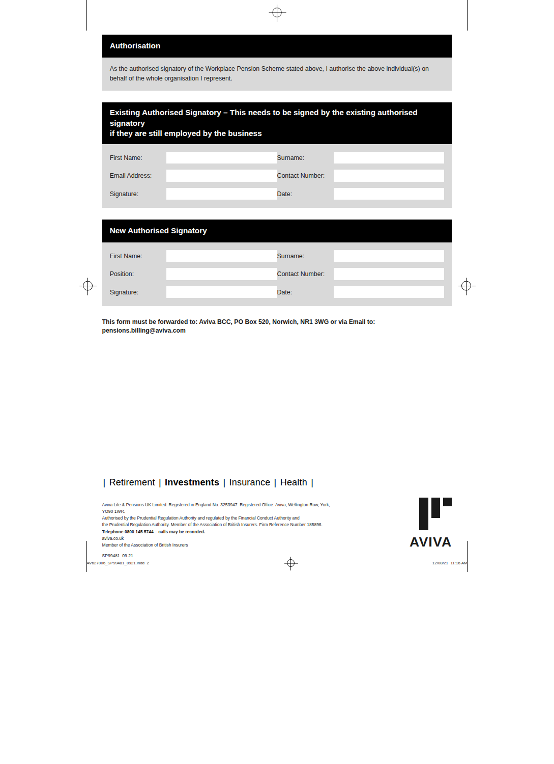Authorisation
As the authorised signatory of the Workplace Pension Scheme stated above, I authorise the above individual(s) on behalf of the whole organisation I represent.
Existing Authorised Signatory – This needs to be signed by the existing authorised signatory
if they are still employed by the business
| First Name: | | Surname: | |
| Email Address: | | Contact Number: | |
| Signature: | | Date: | |
New Authorised Signatory
| First Name: | | Surname: | |
| Position: | | Contact Number: | |
| Signature: | | Date: | |
This form must be forwarded to: Aviva BCC, PO Box 520, Norwich, NR1 3WG or via Email to: pensions.billing@aviva.com
| Retirement | Investments | Insurance | Health |
Aviva Life & Pensions UK Limited. Registered in England No. 3253947. Registered Office: Aviva, Wellington Row, York, YO90 1WR.
Authorised by the Prudential Regulation Authority and regulated by the Financial Conduct Authority and
the Prudential Regulation Authority. Member of the Association of British Insurers. Firm Reference Number 185896.
Telephone 0800 145 5744 – calls may be recorded.
aviva.co.uk
Member of the Association of British Insurers
AVIVA
SP99481 09.21
AV627006_SP99481_0921.indd 2 12/08/21 11:16 AM